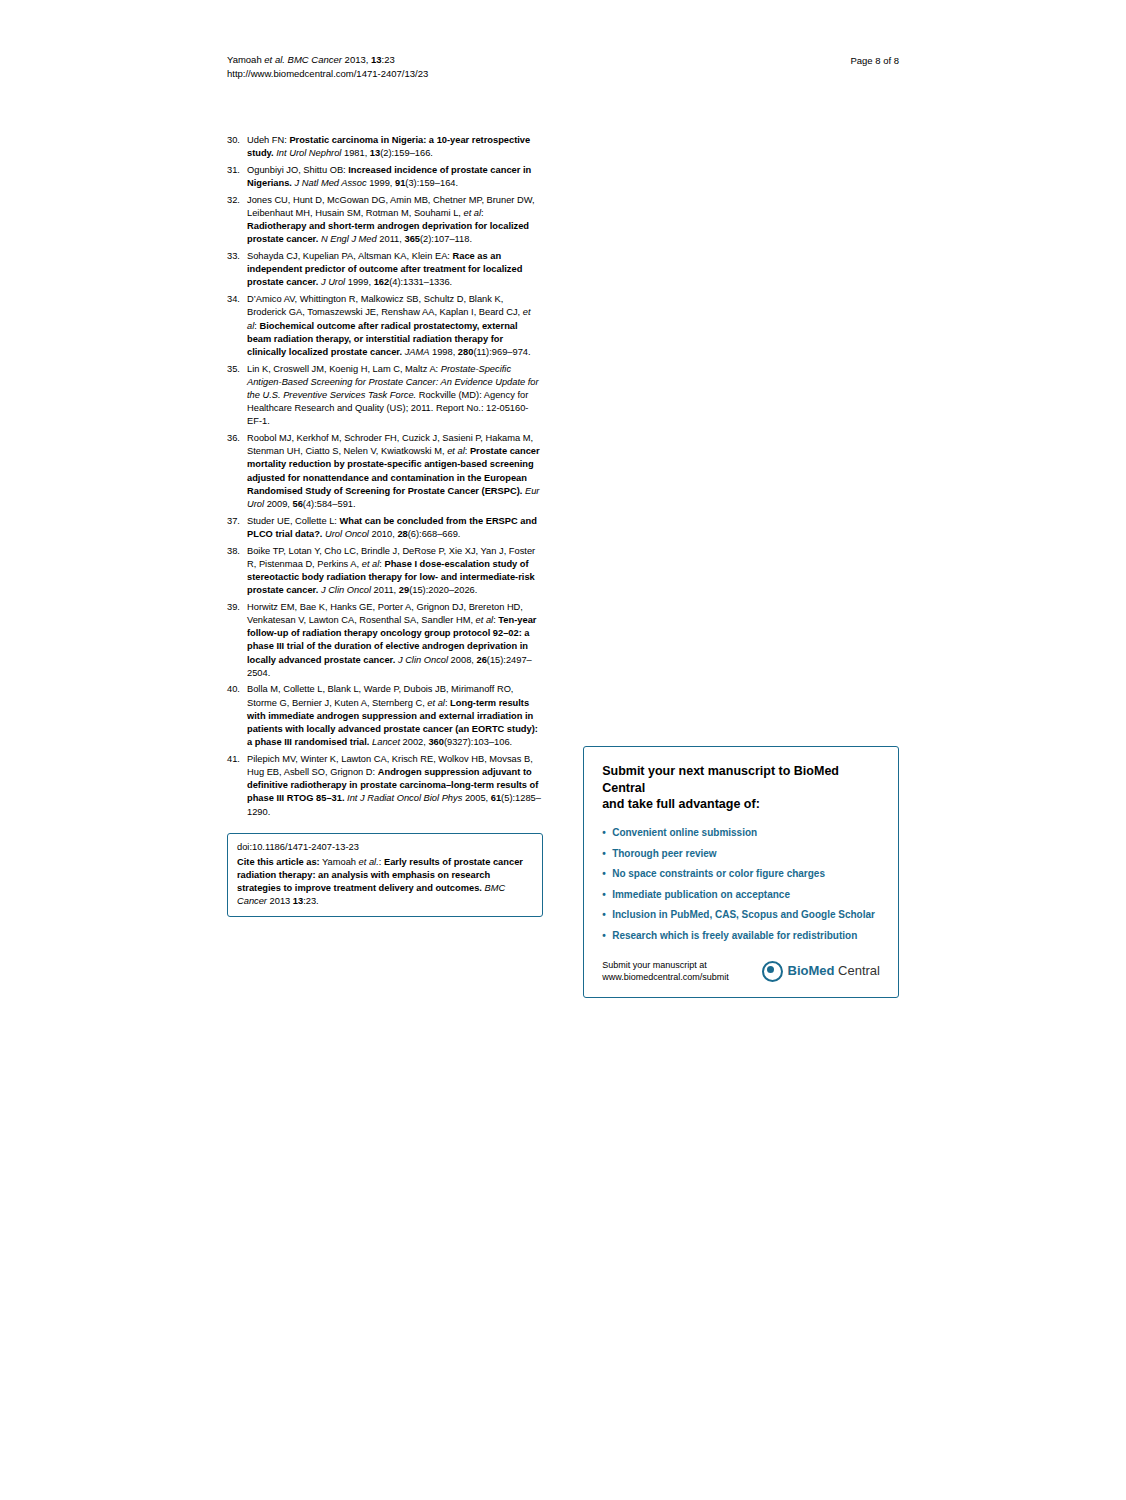Yamoah et al. BMC Cancer 2013, 13:23
http://www.biomedcentral.com/1471-2407/13/23
Page 8 of 8
Udeh FN: Prostatic carcinoma in Nigeria: a 10-year retrospective study. Int Urol Nephrol 1981, 13(2):159–166.
Ogunbiyi JO, Shittu OB: Increased incidence of prostate cancer in Nigerians. J Natl Med Assoc 1999, 91(3):159–164.
Jones CU, Hunt D, McGowan DG, Amin MB, Chetner MP, Bruner DW, Leibenhaut MH, Husain SM, Rotman M, Souhami L, et al: Radiotherapy and short-term androgen deprivation for localized prostate cancer. N Engl J Med 2011, 365(2):107–118.
Sohayda CJ, Kupelian PA, Altsman KA, Klein EA: Race as an independent predictor of outcome after treatment for localized prostate cancer. J Urol 1999, 162(4):1331–1336.
D’Amico AV, Whittington R, Malkowicz SB, Schultz D, Blank K, Broderick GA, Tomaszewski JE, Renshaw AA, Kaplan I, Beard CJ, et al: Biochemical outcome after radical prostatectomy, external beam radiation therapy, or interstitial radiation therapy for clinically localized prostate cancer. JAMA 1998, 280(11):969–974.
Lin K, Croswell JM, Koenig H, Lam C, Maltz A: Prostate-Specific Antigen-Based Screening for Prostate Cancer: An Evidence Update for the U.S. Preventive Services Task Force. Rockville (MD): Agency for Healthcare Research and Quality (US); 2011. Report No.: 12-05160-EF-1.
Roobol MJ, Kerkhof M, Schroder FH, Cuzick J, Sasieni P, Hakama M, Stenman UH, Ciatto S, Nelen V, Kwiatkowski M, et al: Prostate cancer mortality reduction by prostate-specific antigen-based screening adjusted for nonattendance and contamination in the European Randomised Study of Screening for Prostate Cancer (ERSPC). Eur Urol 2009, 56(4):584–591.
Studer UE, Collette L: What can be concluded from the ERSPC and PLCO trial data?. Urol Oncol 2010, 28(6):668–669.
Boike TP, Lotan Y, Cho LC, Brindle J, DeRose P, Xie XJ, Yan J, Foster R, Pistenmaa D, Perkins A, et al: Phase I dose-escalation study of stereotactic body radiation therapy for low- and intermediate-risk prostate cancer. J Clin Oncol 2011, 29(15):2020–2026.
Horwitz EM, Bae K, Hanks GE, Porter A, Grignon DJ, Brereton HD, Venkatesan V, Lawton CA, Rosenthal SA, Sandler HM, et al: Ten-year follow-up of radiation therapy oncology group protocol 92–02: a phase III trial of the duration of elective androgen deprivation in locally advanced prostate cancer. J Clin Oncol 2008, 26(15):2497–2504.
Bolla M, Collette L, Blank L, Warde P, Dubois JB, Mirimanoff RO, Storme G, Bernier J, Kuten A, Sternberg C, et al: Long-term results with immediate androgen suppression and external irradiation in patients with locally advanced prostate cancer (an EORTC study): a phase III randomised trial. Lancet 2002, 360(9327):103–106.
Pilepich MV, Winter K, Lawton CA, Krisch RE, Wolkov HB, Movsas B, Hug EB, Asbell SO, Grignon D: Androgen suppression adjuvant to definitive radiotherapy in prostate carcinoma–long-term results of phase III RTOG 85–31. Int J Radiat Oncol Biol Phys 2005, 61(5):1285–1290.
doi:10.1186/1471-2407-13-23
Cite this article as: Yamoah et al.: Early results of prostate cancer radiation therapy: an analysis with emphasis on research strategies to improve treatment delivery and outcomes. BMC Cancer 2013 13:23.
Submit your next manuscript to BioMed Central
and take full advantage of:
Convenient online submission
Thorough peer review
No space constraints or color figure charges
Immediate publication on acceptance
Inclusion in PubMed, CAS, Scopus and Google Scholar
Research which is freely available for redistribution
Submit your manuscript at
www.biomedcentral.com/submit
BioMed Central